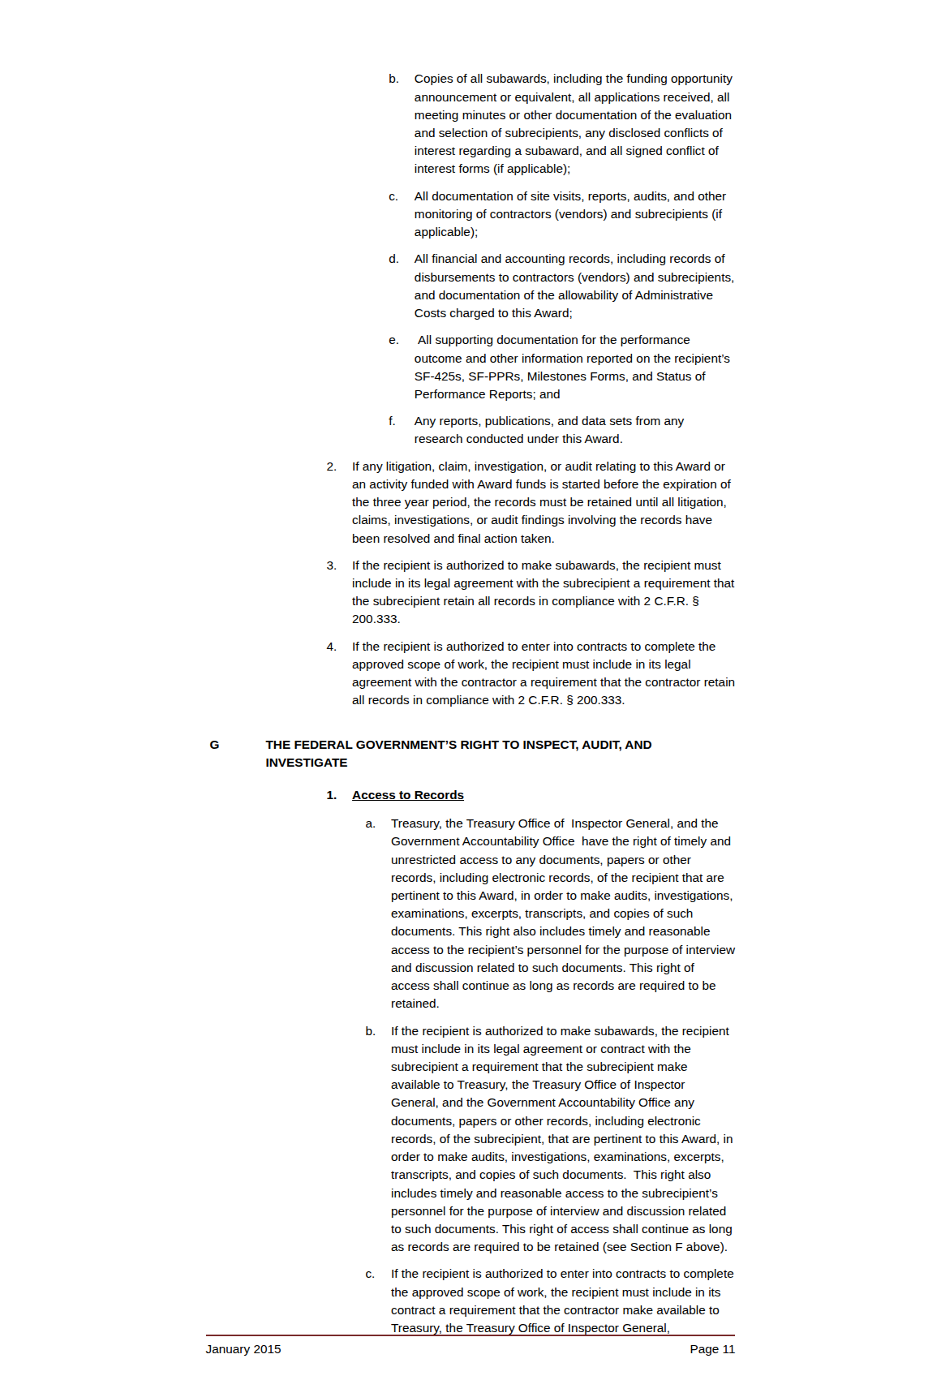b.
Copies of all subawards, including the funding opportunity announcement or equivalent, all applications received, all meeting minutes or other documentation of the evaluation and selection of subrecipients, any disclosed conflicts of interest regarding a subaward, and all signed conflict of interest forms (if applicable);
c.
All documentation of site visits, reports, audits, and other monitoring of contractors (vendors) and subrecipients (if applicable);
d.
All financial and accounting records, including records of disbursements to contractors (vendors) and subrecipients, and documentation of the allowability of Administrative Costs charged to this Award;
e.
All supporting documentation for the performance outcome and other information reported on the recipient’s SF-425s, SF-PPRs, Milestones Forms, and Status of Performance Reports; and
f.
Any reports, publications, and data sets from any research conducted under this Award.
2.
If any litigation, claim, investigation, or audit relating to this Award or an activity funded with Award funds is started before the expiration of the three year period, the records must be retained until all litigation, claims, investigations, or audit findings involving the records have been resolved and final action taken.
3.
If the recipient is authorized to make subawards, the recipient must include in its legal agreement with the subrecipient a requirement that the subrecipient retain all records in compliance with 2 C.F.R. § 200.333.
4.
If the recipient is authorized to enter into contracts to complete the approved scope of work, the recipient must include in its legal agreement with the contractor a requirement that the contractor retain all records in compliance with 2 C.F.R. § 200.333.
G
THE FEDERAL GOVERNMENT’S RIGHT TO INSPECT, AUDIT, AND INVESTIGATE
1.
Access to Records
a.
Treasury, the Treasury Office of Inspector General, and the Government Accountability Office have the right of timely and unrestricted access to any documents, papers or other records, including electronic records, of the recipient that are pertinent to this Award, in order to make audits, investigations, examinations, excerpts, transcripts, and copies of such documents. This right also includes timely and reasonable access to the recipient’s personnel for the purpose of interview and discussion related to such documents. This right of access shall continue as long as records are required to be retained.
b.
If the recipient is authorized to make subawards, the recipient must include in its legal agreement or contract with the subrecipient a requirement that the subrecipient make available to Treasury, the Treasury Office of Inspector General, and the Government Accountability Office any documents, papers or other records, including electronic records, of the subrecipient, that are pertinent to this Award, in order to make audits, investigations, examinations, excerpts, transcripts, and copies of such documents. This right also includes timely and reasonable access to the subrecipient’s personnel for the purpose of interview and discussion related to such documents. This right of access shall continue as long as records are required to be retained (see Section F above).
c.
If the recipient is authorized to enter into contracts to complete the approved scope of work, the recipient must include in its contract a requirement that the contractor make available to Treasury, the Treasury Office of Inspector General,
January 2015 Page 11